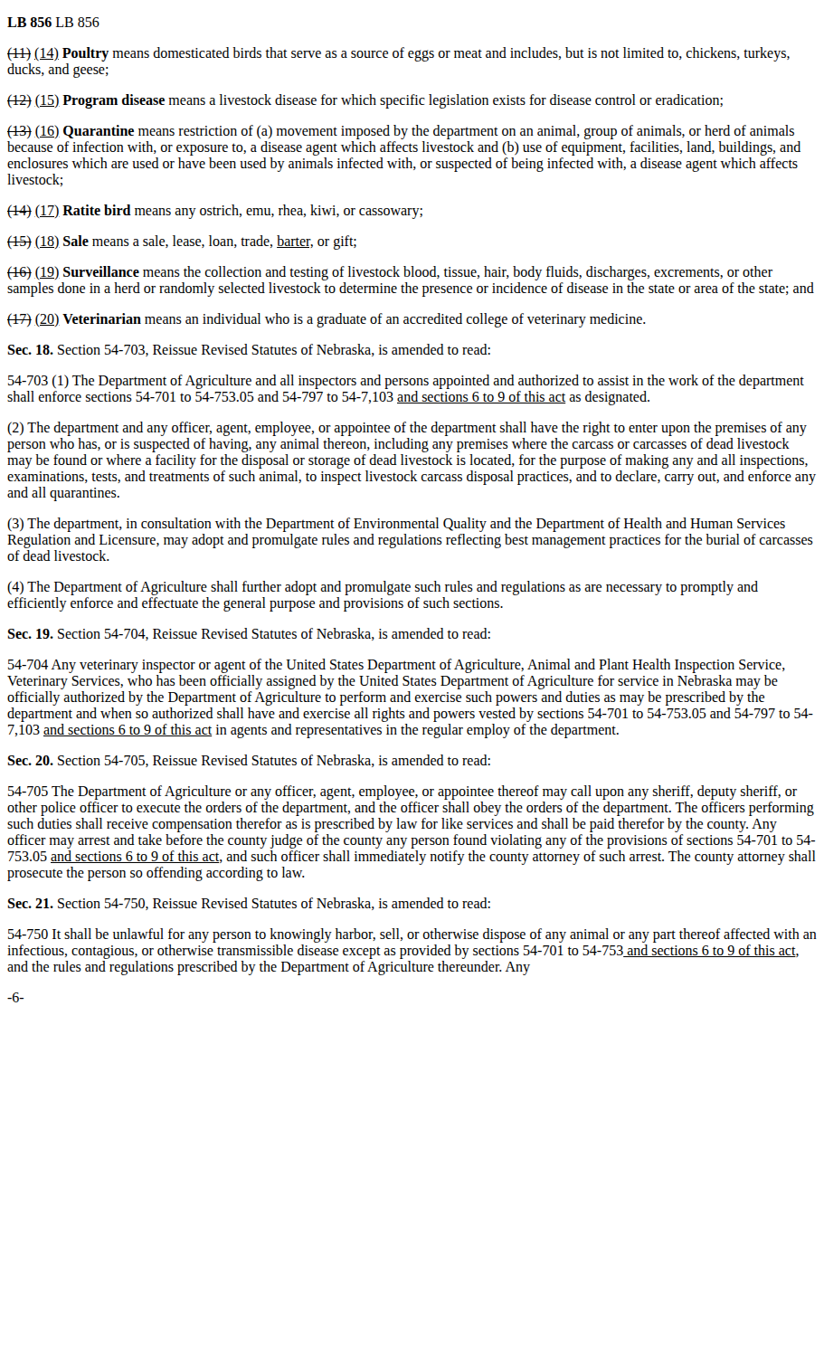LB 856 LB 856
(11) (14) Poultry means domesticated birds that serve as a source of eggs or meat and includes, but is not limited to, chickens, turkeys, ducks, and geese;
(12) (15) Program disease means a livestock disease for which specific legislation exists for disease control or eradication;
(13) (16) Quarantine means restriction of (a) movement imposed by the department on an animal, group of animals, or herd of animals because of infection with, or exposure to, a disease agent which affects livestock and (b) use of equipment, facilities, land, buildings, and enclosures which are used or have been used by animals infected with, or suspected of being infected with, a disease agent which affects livestock;
(14) (17) Ratite bird means any ostrich, emu, rhea, kiwi, or cassowary;
(15) (18) Sale means a sale, lease, loan, trade, barter, or gift;
(16) (19) Surveillance means the collection and testing of livestock blood, tissue, hair, body fluids, discharges, excrements, or other samples done in a herd or randomly selected livestock to determine the presence or incidence of disease in the state or area of the state; and
(17) (20) Veterinarian means an individual who is a graduate of an accredited college of veterinary medicine.
Sec. 18. Section 54-703, Reissue Revised Statutes of Nebraska, is amended to read:
54-703 (1) The Department of Agriculture and all inspectors and persons appointed and authorized to assist in the work of the department shall enforce sections 54-701 to 54-753.05 and 54-797 to 54-7,103 and sections 6 to 9 of this act as designated.
(2) The department and any officer, agent, employee, or appointee of the department shall have the right to enter upon the premises of any person who has, or is suspected of having, any animal thereon, including any premises where the carcass or carcasses of dead livestock may be found or where a facility for the disposal or storage of dead livestock is located, for the purpose of making any and all inspections, examinations, tests, and treatments of such animal, to inspect livestock carcass disposal practices, and to declare, carry out, and enforce any and all quarantines.
(3) The department, in consultation with the Department of Environmental Quality and the Department of Health and Human Services Regulation and Licensure, may adopt and promulgate rules and regulations reflecting best management practices for the burial of carcasses of dead livestock.
(4) The Department of Agriculture shall further adopt and promulgate such rules and regulations as are necessary to promptly and efficiently enforce and effectuate the general purpose and provisions of such sections.
Sec. 19. Section 54-704, Reissue Revised Statutes of Nebraska, is amended to read:
54-704 Any veterinary inspector or agent of the United States Department of Agriculture, Animal and Plant Health Inspection Service, Veterinary Services, who has been officially assigned by the United States Department of Agriculture for service in Nebraska may be officially authorized by the Department of Agriculture to perform and exercise such powers and duties as may be prescribed by the department and when so authorized shall have and exercise all rights and powers vested by sections 54-701 to 54-753.05 and 54-797 to 54-7,103 and sections 6 to 9 of this act in agents and representatives in the regular employ of the department.
Sec. 20. Section 54-705, Reissue Revised Statutes of Nebraska, is amended to read:
54-705 The Department of Agriculture or any officer, agent, employee, or appointee thereof may call upon any sheriff, deputy sheriff, or other police officer to execute the orders of the department, and the officer shall obey the orders of the department. The officers performing such duties shall receive compensation therefor as is prescribed by law for like services and shall be paid therefor by the county. Any officer may arrest and take before the county judge of the county any person found violating any of the provisions of sections 54-701 to 54-753.05 and sections 6 to 9 of this act, and such officer shall immediately notify the county attorney of such arrest. The county attorney shall prosecute the person so offending according to law.
Sec. 21. Section 54-750, Reissue Revised Statutes of Nebraska, is amended to read:
54-750 It shall be unlawful for any person to knowingly harbor, sell, or otherwise dispose of any animal or any part thereof affected with an infectious, contagious, or otherwise transmissible disease except as provided by sections 54-701 to 54-753 and sections 6 to 9 of this act, and the rules and regulations prescribed by the Department of Agriculture thereunder. Any
-6-